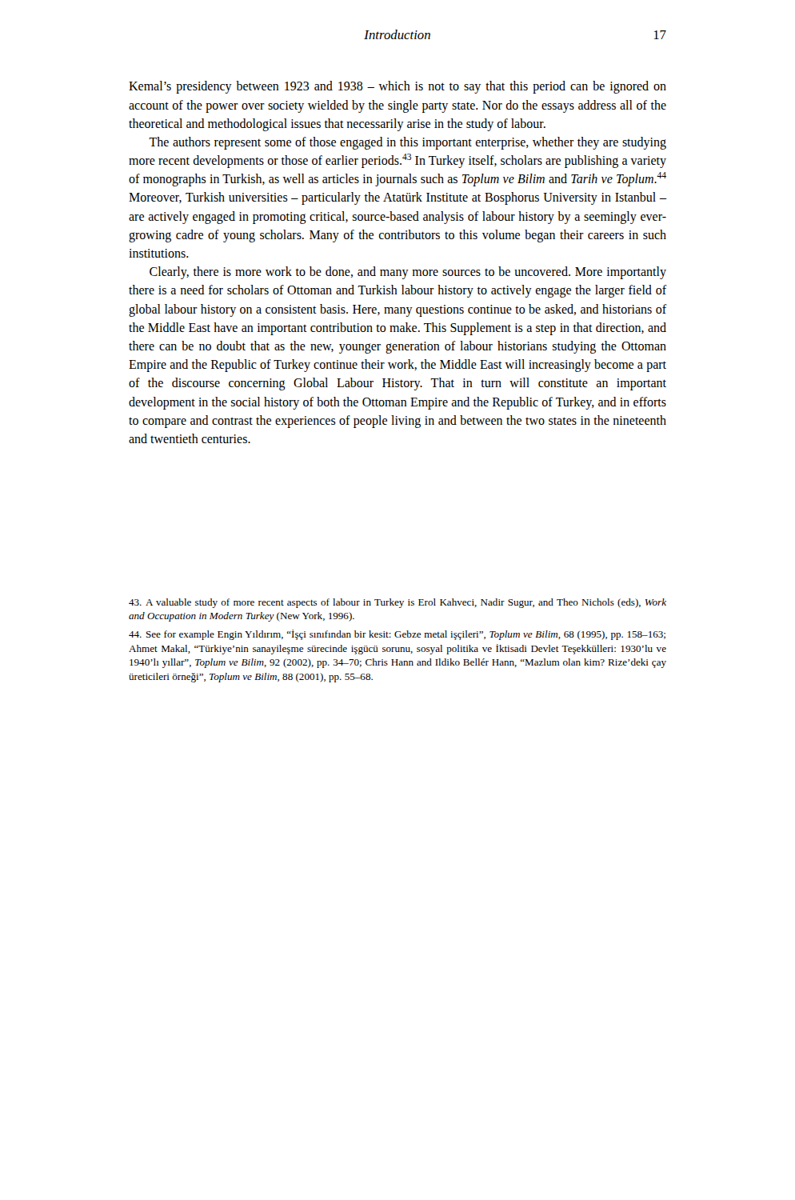Introduction 17
Kemal’s presidency between 1923 and 1938 – which is not to say that this period can be ignored on account of the power over society wielded by the single party state. Nor do the essays address all of the theoretical and methodological issues that necessarily arise in the study of labour.
The authors represent some of those engaged in this important enterprise, whether they are studying more recent developments or those of earlier periods.43 In Turkey itself, scholars are publishing a variety of monographs in Turkish, as well as articles in journals such as Toplum ve Bilim and Tarih ve Toplum.44 Moreover, Turkish universities – particularly the Atatürk Institute at Bosphorus University in Istanbul – are actively engaged in promoting critical, source-based analysis of labour history by a seemingly ever-growing cadre of young scholars. Many of the contributors to this volume began their careers in such institutions.
Clearly, there is more work to be done, and many more sources to be uncovered. More importantly there is a need for scholars of Ottoman and Turkish labour history to actively engage the larger field of global labour history on a consistent basis. Here, many questions continue to be asked, and historians of the Middle East have an important contribution to make. This Supplement is a step in that direction, and there can be no doubt that as the new, younger generation of labour historians studying the Ottoman Empire and the Republic of Turkey continue their work, the Middle East will increasingly become a part of the discourse concerning Global Labour History. That in turn will constitute an important development in the social history of both the Ottoman Empire and the Republic of Turkey, and in efforts to compare and contrast the experiences of people living in and between the two states in the nineteenth and twentieth centuries.
43. A valuable study of more recent aspects of labour in Turkey is Erol Kahveci, Nadir Sugur, and Theo Nichols (eds), Work and Occupation in Modern Turkey (New York, 1996).
44. See for example Engin Yıldırım, “İşçi sınıfından bir kesit: Gebze metal işçileri”, Toplum ve Bilim, 68 (1995), pp. 158–163; Ahmet Makal, “Türkiye’nin sanayileşme sürecinde işgücü sorunu, sosyal politika ve İktisadi Devlet Teşekkülleri: 1930’lu ve 1940’lı yıllar”, Toplum ve Bilim, 92 (2002), pp. 34–70; Chris Hann and Ildiko Bellér Hann, “Mazlum olan kim? Rize’deki çay üreticileri örneği”, Toplum ve Bilim, 88 (2001), pp. 55–68.